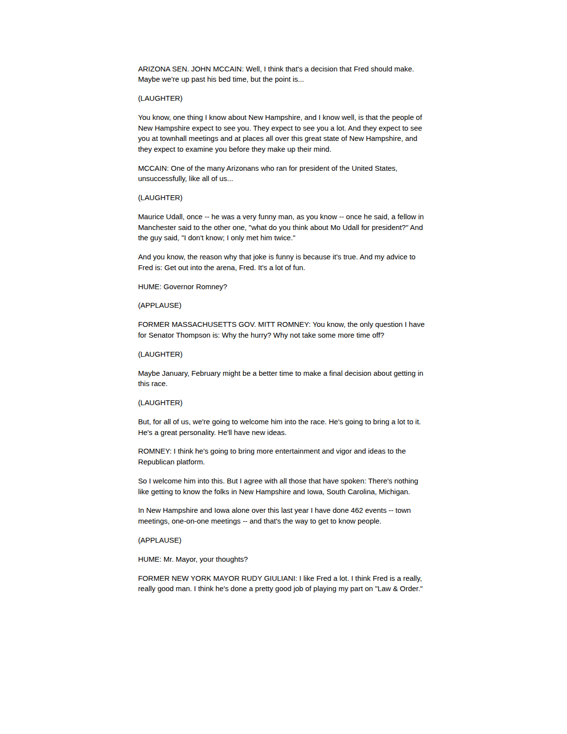ARIZONA SEN. JOHN MCCAIN: Well, I think that's a decision that Fred should make. Maybe we're up past his bed time, but the point is...
(LAUGHTER)
You know, one thing I know about New Hampshire, and I know well, is that the people of New Hampshire expect to see you. They expect to see you a lot. And they expect to see you at townhall meetings and at places all over this great state of New Hampshire, and they expect to examine you before they make up their mind.
MCCAIN: One of the many Arizonans who ran for president of the United States, unsuccessfully, like all of us...
(LAUGHTER)
Maurice Udall, once -- he was a very funny man, as you know -- once he said, a fellow in Manchester said to the other one, "what do you think about Mo Udall for president?" And the guy said, "I don't know; I only met him twice."
And you know, the reason why that joke is funny is because it's true. And my advice to Fred is: Get out into the arena, Fred. It's a lot of fun.
HUME: Governor Romney?
(APPLAUSE)
FORMER MASSACHUSETTS GOV. MITT ROMNEY: You know, the only question I have for Senator Thompson is: Why the hurry? Why not take some more time off?
(LAUGHTER)
Maybe January, February might be a better time to make a final decision about getting in this race.
(LAUGHTER)
But, for all of us, we're going to welcome him into the race. He's going to bring a lot to it. He's a great personality. He'll have new ideas.
ROMNEY: I think he's going to bring more entertainment and vigor and ideas to the Republican platform.
So I welcome him into this. But I agree with all those that have spoken: There's nothing like getting to know the folks in New Hampshire and Iowa, South Carolina, Michigan.
In New Hampshire and Iowa alone over this last year I have done 462 events -- town meetings, one-on-one meetings -- and that's the way to get to know people.
(APPLAUSE)
HUME: Mr. Mayor, your thoughts?
FORMER NEW YORK MAYOR RUDY GIULIANI: I like Fred a lot. I think Fred is a really, really good man. I think he's done a pretty good job of playing my part on "Law & Order."